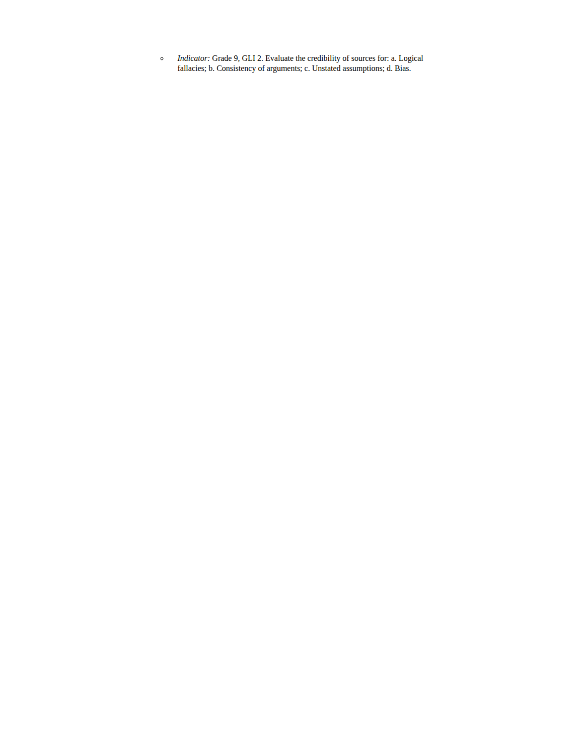Indicator: Grade 9, GLI 2. Evaluate the credibility of sources for: a. Logical fallacies; b. Consistency of arguments; c. Unstated assumptions; d. Bias.